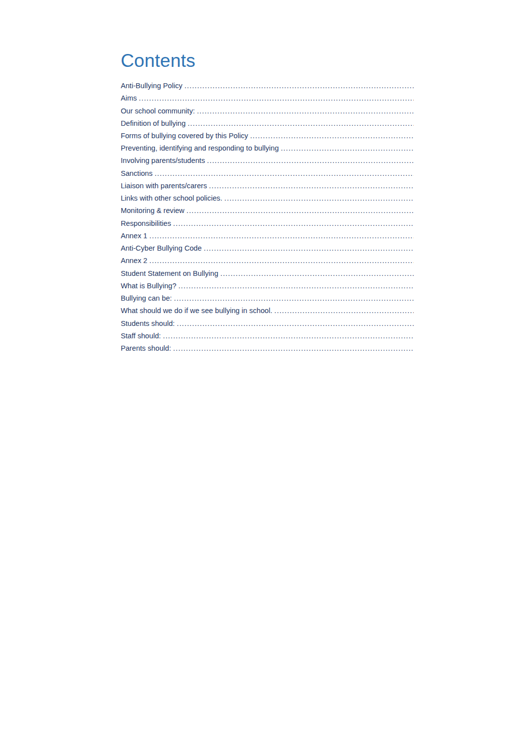Contents
Anti-Bullying Policy ................................................................................................. 3
Aims ......................................................................................................................... 3
Our school community: ............................................................................................. 3
Definition of bullying ................................................................................................. 3
Forms of bullying covered by this Policy .......................................................................... 4
Preventing, identifying and responding to bullying ........................................................... 4
Involving parents/students ..................................................................................................... 4
Sanctions ................................................................................................................. 5
Liaison with parents/carers ..................................................................................................... 5
Links with other school policies. ....................................................................................... 5
Monitoring & review ................................................................................................. 5
Responsibilities ......................................................................................................... 5
Annex 1 ................................................................................................................. 6
Anti-Cyber Bullying Code ......................................................................................... 6
Annex 2 ................................................................................................................. 7
Student Statement on Bullying ....................................................................................... 7
What is Bullying? ......................................................................................................... 7
Bullying can be: ......................................................................................................... 7
What should we do if we see bullying in school. ............................................................. 7
Students should: ......................................................................................................... 7
Staff should: ............................................................................................................. 7
Parents should: ......................................................................................................... 7